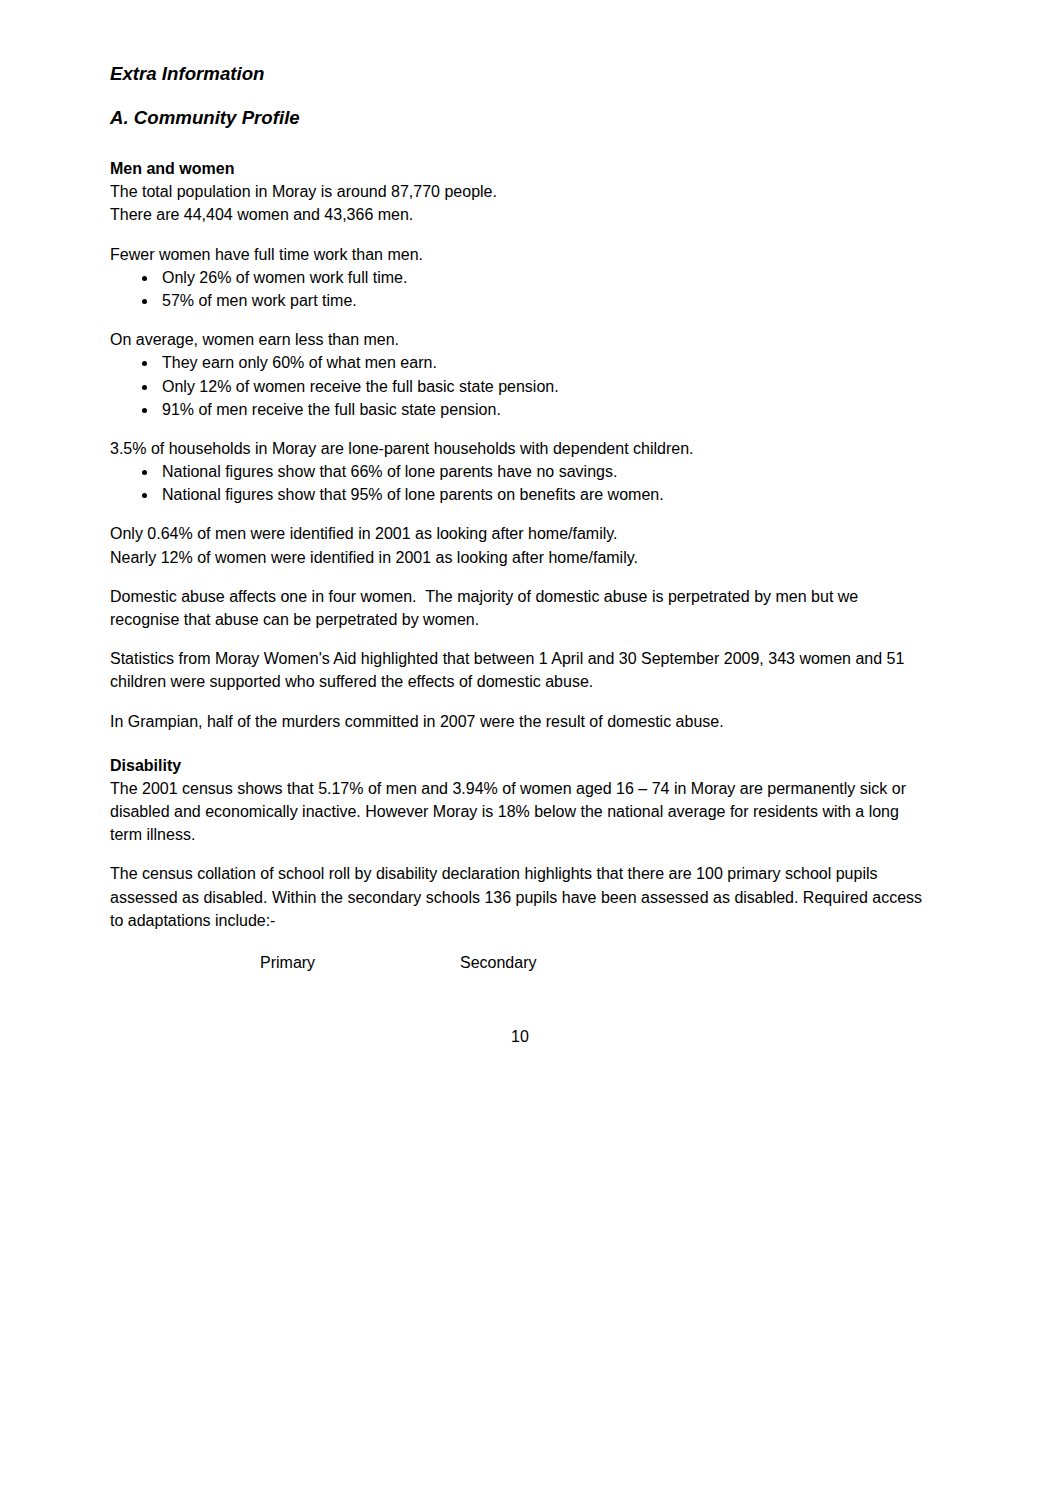Extra Information
A. Community Profile
Men and women
The total population in Moray is around 87,770 people.
There are 44,404 women and 43,366 men.
Fewer women have full time work than men.
Only 26% of women work full time.
57% of men work part time.
On average, women earn less than men.
They earn only 60% of what men earn.
Only 12% of women receive the full basic state pension.
91% of men receive the full basic state pension.
3.5% of households in Moray are lone-parent households with dependent children.
National figures show that 66% of lone parents have no savings.
National figures show that 95% of lone parents on benefits are women.
Only 0.64% of men were identified in 2001 as looking after home/family.
Nearly 12% of women were identified in 2001 as looking after home/family.
Domestic abuse affects one in four women. The majority of domestic abuse is perpetrated by men but we recognise that abuse can be perpetrated by women.
Statistics from Moray Women's Aid highlighted that between 1 April and 30 September 2009, 343 women and 51 children were supported who suffered the effects of domestic abuse.
In Grampian, half of the murders committed in 2007 were the result of domestic abuse.
Disability
The 2001 census shows that 5.17% of men and 3.94% of women aged 16 – 74 in Moray are permanently sick or disabled and economically inactive. However Moray is 18% below the national average for residents with a long term illness.
The census collation of school roll by disability declaration highlights that there are 100 primary school pupils assessed as disabled. Within the secondary schools 136 pupils have been assessed as disabled. Required access to adaptations include:-
Primary Secondary
10